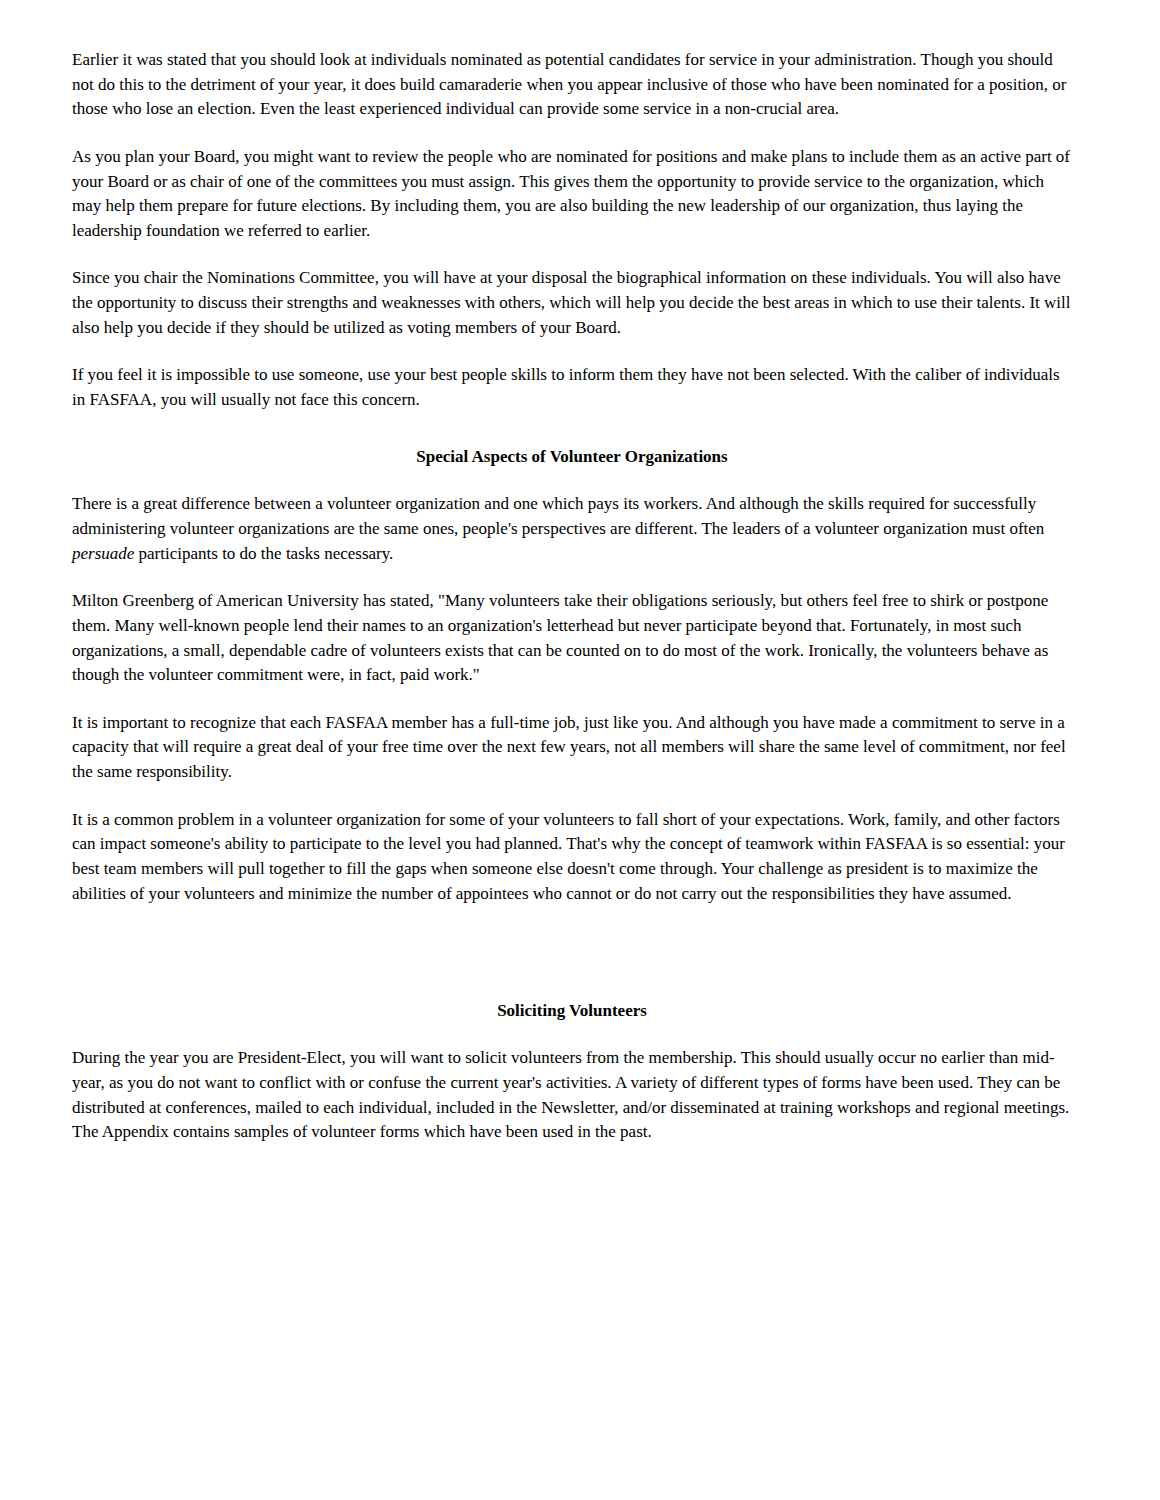Earlier it was stated that you should look at individuals nominated as potential candidates for service in your administration. Though you should not do this to the detriment of your year, it does build camaraderie when you appear inclusive of those who have been nominated for a position, or those who lose an election. Even the least experienced individual can provide some service in a non-crucial area.
As you plan your Board, you might want to review the people who are nominated for positions and make plans to include them as an active part of your Board or as chair of one of the committees you must assign. This gives them the opportunity to provide service to the organization, which may help them prepare for future elections. By including them, you are also building the new leadership of our organization, thus laying the leadership foundation we referred to earlier.
Since you chair the Nominations Committee, you will have at your disposal the biographical information on these individuals. You will also have the opportunity to discuss their strengths and weaknesses with others, which will help you decide the best areas in which to use their talents. It will also help you decide if they should be utilized as voting members of your Board.
If you feel it is impossible to use someone, use your best people skills to inform them they have not been selected. With the caliber of individuals in FASFAA, you will usually not face this concern.
Special Aspects of Volunteer Organizations
There is a great difference between a volunteer organization and one which pays its workers. And although the skills required for successfully administering volunteer organizations are the same ones, people's perspectives are different. The leaders of a volunteer organization must often persuade participants to do the tasks necessary.
Milton Greenberg of American University has stated, "Many volunteers take their obligations seriously, but others feel free to shirk or postpone them. Many well-known people lend their names to an organization's letterhead but never participate beyond that. Fortunately, in most such organizations, a small, dependable cadre of volunteers exists that can be counted on to do most of the work. Ironically, the volunteers behave as though the volunteer commitment were, in fact, paid work."
It is important to recognize that each FASFAA member has a full-time job, just like you. And although you have made a commitment to serve in a capacity that will require a great deal of your free time over the next few years, not all members will share the same level of commitment, nor feel the same responsibility.
It is a common problem in a volunteer organization for some of your volunteers to fall short of your expectations. Work, family, and other factors can impact someone's ability to participate to the level you had planned. That's why the concept of teamwork within FASFAA is so essential: your best team members will pull together to fill the gaps when someone else doesn't come through. Your challenge as president is to maximize the abilities of your volunteers and minimize the number of appointees who cannot or do not carry out the responsibilities they have assumed.
Soliciting Volunteers
During the year you are President-Elect, you will want to solicit volunteers from the membership. This should usually occur no earlier than mid-year, as you do not want to conflict with or confuse the current year's activities. A variety of different types of forms have been used. They can be distributed at conferences, mailed to each individual, included in the Newsletter, and/or disseminated at training workshops and regional meetings. The Appendix contains samples of volunteer forms which have been used in the past.